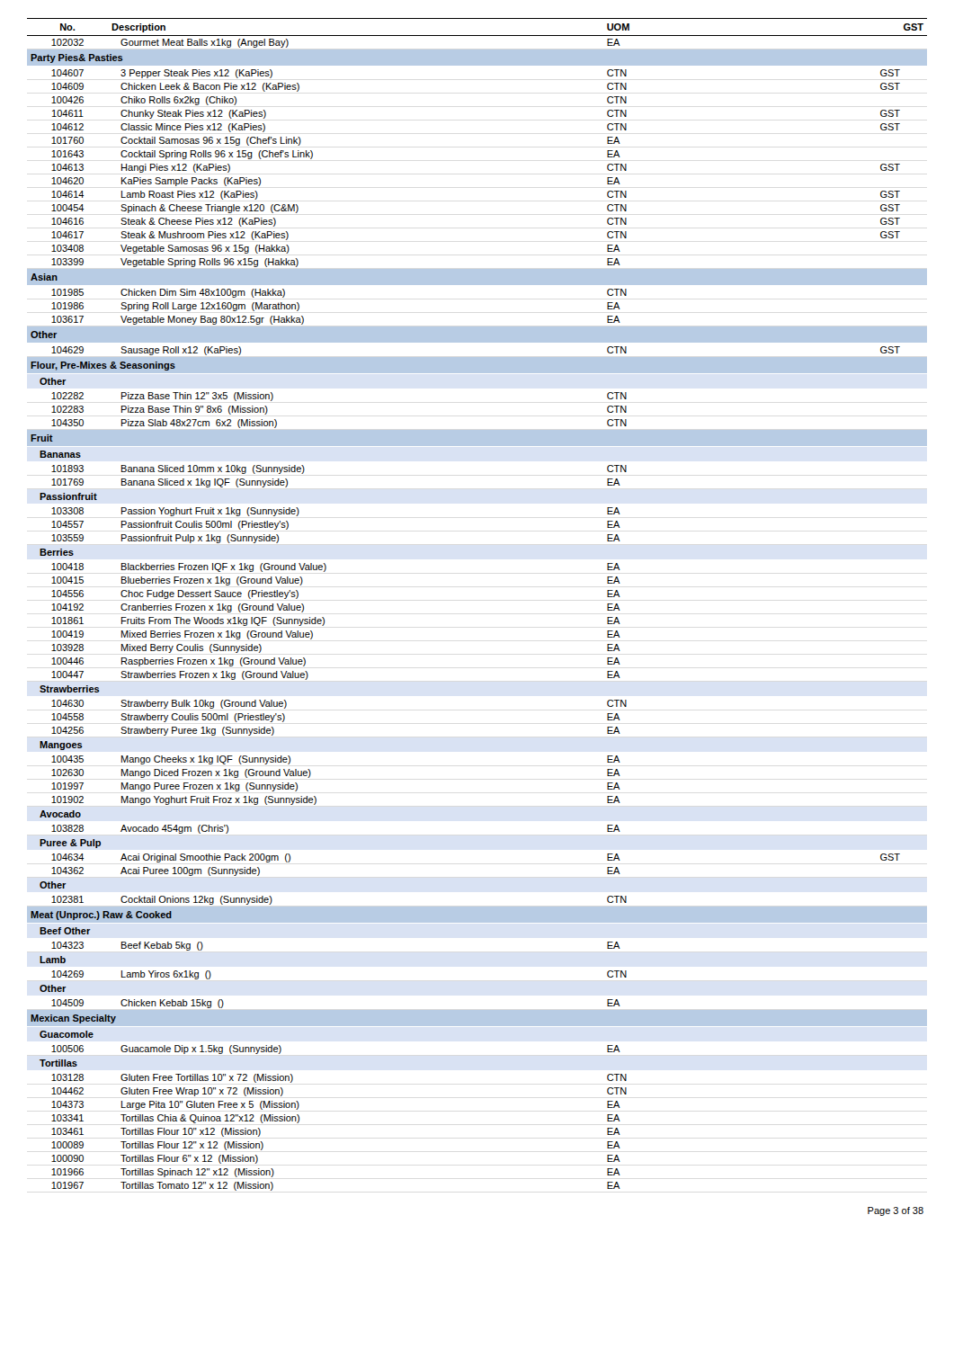| No. | Description | UOM | GST |
| --- | --- | --- | --- |
| 102032 | Gourmet Meat Balls x1kg (Angel Bay) | EA | |
| Party Pies& Pasties |
| 104607 | 3 Pepper Steak Pies x12 (KaPies) | CTN | GST |
| 104609 | Chicken Leek & Bacon Pie x12 (KaPies) | CTN | GST |
| 100426 | Chiko Rolls 6x2kg (Chiko) | CTN | |
| 104611 | Chunky Steak Pies x12 (KaPies) | CTN | GST |
| 104612 | Classic Mince Pies x12 (KaPies) | CTN | GST |
| 101760 | Cocktail Samosas 96 x 15g (Chef's Link) | EA | |
| 101643 | Cocktail Spring Rolls 96 x 15g (Chef's Link) | EA | |
| 104613 | Hangi Pies x12 (KaPies) | CTN | GST |
| 104620 | KaPies Sample Packs (KaPies) | EA | |
| 104614 | Lamb Roast Pies x12 (KaPies) | CTN | GST |
| 100454 | Spinach & Cheese Triangle x120 (C&M) | CTN | GST |
| 104616 | Steak & Cheese Pies x12 (KaPies) | CTN | GST |
| 104617 | Steak & Mushroom Pies x12 (KaPies) | CTN | GST |
| 103408 | Vegetable Samosas 96 x 15g (Hakka) | EA | |
| 103399 | Vegetable Spring Rolls 96 x15g (Hakka) | EA | |
| Asian |
| 101985 | Chicken Dim Sim 48x100gm (Hakka) | CTN | |
| 101986 | Spring Roll Large 12x160gm (Marathon) | EA | |
| 103617 | Vegetable Money Bag 80x12.5gr (Hakka) | EA | |
| Other |
| 104629 | Sausage Roll x12 (KaPies) | CTN | GST |
| Flour, Pre-Mixes & Seasonings |
| Other |
| 102282 | Pizza Base Thin 12" 3x5 (Mission) | CTN | |
| 102283 | Pizza Base Thin 9" 8x6 (Mission) | CTN | |
| 104350 | Pizza Slab 48x27cm 6x2 (Mission) | CTN | |
| Fruit |
| Bananas |
| 101893 | Banana Sliced 10mm x 10kg (Sunnyside) | CTN | |
| 101769 | Banana Sliced x 1kg IQF (Sunnyside) | EA | |
| Passionfruit |
| 103308 | Passion Yoghurt Fruit x 1kg (Sunnyside) | EA | |
| 104557 | Passionfruit Coulis 500ml (Priestley's) | EA | |
| 103559 | Passionfruit Pulp x 1kg (Sunnyside) | EA | |
| Berries |
| 100418 | Blackberries Frozen IQF x 1kg (Ground Value) | EA | |
| 100415 | Blueberries Frozen x 1kg (Ground Value) | EA | |
| 104556 | Choc Fudge Dessert Sauce (Priestley's) | EA | |
| 104192 | Cranberries Frozen x 1kg (Ground Value) | EA | |
| 101861 | Fruits From The Woods x1kg IQF (Sunnyside) | EA | |
| 100419 | Mixed Berries Frozen x 1kg (Ground Value) | EA | |
| 103928 | Mixed Berry Coulis (Sunnyside) | EA | |
| 100446 | Raspberries Frozen x 1kg (Ground Value) | EA | |
| 100447 | Strawberries Frozen x 1kg (Ground Value) | EA | |
| Strawberries |
| 104630 | Strawberry Bulk 10kg (Ground Value) | CTN | |
| 104558 | Strawberry Coulis 500ml (Priestley's) | EA | |
| 104256 | Strawberry Puree 1kg (Sunnyside) | EA | |
| Mangoes |
| 100435 | Mango Cheeks x 1kg IQF (Sunnyside) | EA | |
| 102630 | Mango Diced Frozen x 1kg (Ground Value) | EA | |
| 101997 | Mango Puree Frozen x 1kg (Sunnyside) | EA | |
| 101902 | Mango Yoghurt Fruit Froz x 1kg (Sunnyside) | EA | |
| Avocado |
| 103828 | Avocado 454gm (Chris') | EA | |
| Puree & Pulp |
| 104634 | Acai Original Smoothie Pack 200gm () | EA | GST |
| 104362 | Acai Puree 100gm (Sunnyside) | EA | |
| Other |
| 102381 | Cocktail Onions 12kg (Sunnyside) | CTN | |
| Meat (Unproc.) Raw & Cooked |
| Beef Other |
| 104323 | Beef Kebab 5kg () | EA | |
| Lamb |
| 104269 | Lamb Yiros 6x1kg () | CTN | |
| Other |
| 104509 | Chicken Kebab 15kg () | EA | |
| Mexican Specialty |
| Guacomole |
| 100506 | Guacamole Dip x 1.5kg (Sunnyside) | EA | |
| Tortillas |
| 103128 | Gluten Free Tortillas 10" x 72 (Mission) | CTN | |
| 104462 | Gluten Free Wrap 10" x 72 (Mission) | CTN | |
| 104373 | Large Pita 10" Gluten Free x 5 (Mission) | EA | |
| 103341 | Tortillas Chia & Quinoa 12"x12 (Mission) | EA | |
| 103461 | Tortillas Flour 10" x12 (Mission) | EA | |
| 100089 | Tortillas Flour 12" x 12 (Mission) | EA | |
| 100090 | Tortillas Flour 6" x 12 (Mission) | EA | |
| 101966 | Tortillas Spinach 12" x12 (Mission) | EA | |
| 101967 | Tortillas Tomato 12" x 12 (Mission) | EA | |
Page 3 of 38